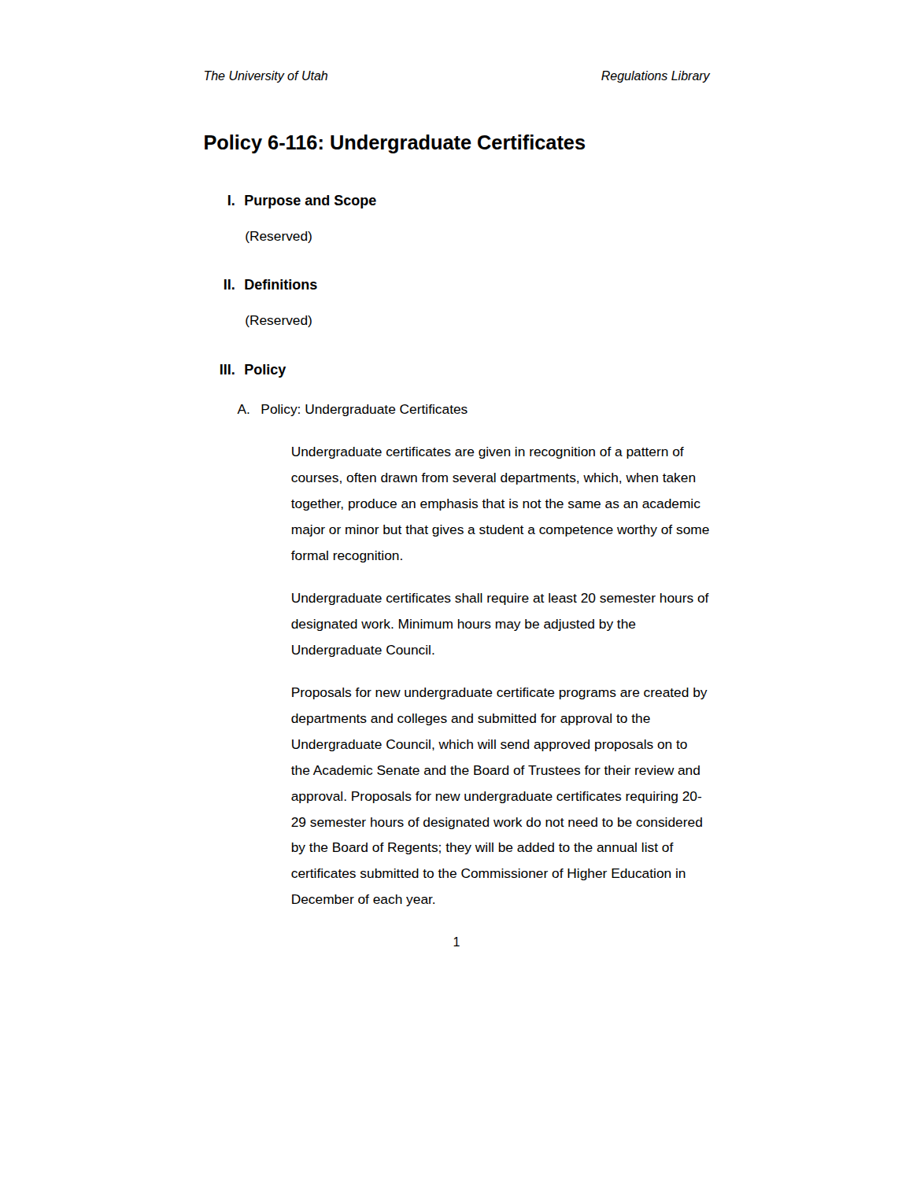The University of Utah Regulations Library
Policy 6-116: Undergraduate Certificates
I. Purpose and Scope
(Reserved)
II. Definitions
(Reserved)
III. Policy
A.
Policy: Undergraduate Certificates
Undergraduate certificates are given in recognition of a pattern of courses, often drawn from several departments, which, when taken together, produce an emphasis that is not the same as an academic major or minor but that gives a student a competence worthy of some formal recognition.
Undergraduate certificates shall require at least 20 semester hours of designated work. Minimum hours may be adjusted by the Undergraduate Council.
Proposals for new undergraduate certificate programs are created by departments and colleges and submitted for approval to the Undergraduate Council, which will send approved proposals on to the Academic Senate and the Board of Trustees for their review and approval. Proposals for new undergraduate certificates requiring 20-29 semester hours of designated work do not need to be considered by the Board of Regents; they will be added to the annual list of certificates submitted to the Commissioner of Higher Education in December of each year.
1